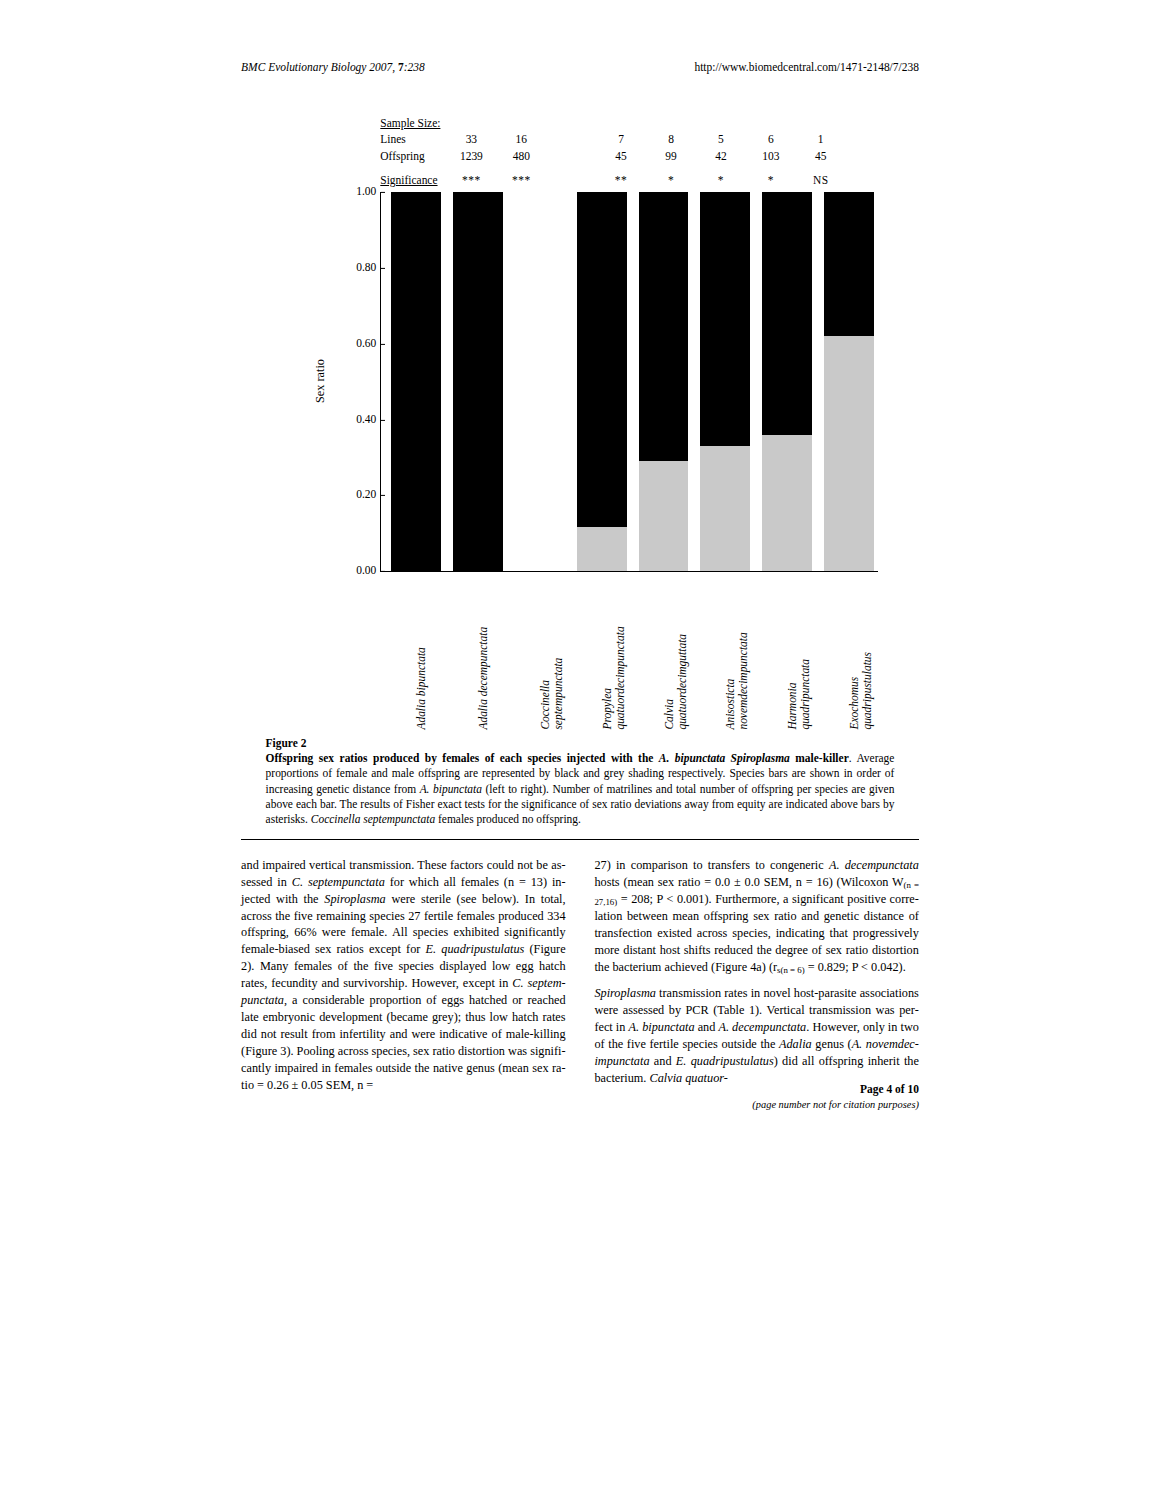BMC Evolutionary Biology 2007, 7:238
http://www.biomedcentral.com/1471-2148/7/238
| Sample Size: | |
| Lines | 33 | 16 | | 7 | 8 | 5 | 6 | 1 |
| Offspring | 1239 | 480 | | 45 | 99 | 42 | 103 | 45 |
| Significance | *** | *** | | ** | * | * | * | NS |
Sex ratio
1.00
0.80
0.60
0.40
0.20
0.00
Adalia bipunctata
Adalia decempunctata
Coccinella
septempunctata
Propylea
quatuordecimpunctata
Calvia
quatuordecimguttata
Anisosticta
novemdecimpunctata
Harmonia
quadripunctata
Exochomus
quadripustulatus
Figure 2
Offspring sex ratios produced by females of each species injected with the A. bipunctata Spiroplasma male-killer. Average proportions of female and male offspring are represented by black and grey shading respectively. Species bars are shown in order of increasing genetic distance from A. bipunctata (left to right). Number of matrilines and total number of offspring per species are given above each bar. The results of Fisher exact tests for the significance of sex ratio deviations away from equity are indicated above bars by asterisks. Coccinella septempunctata females produced no offspring.
and impaired vertical transmission. These factors could not be assessed in C. septempunctata for which all females (n = 13) injected with the Spiroplasma were sterile (see below). In total, across the five remaining species 27 fertile females produced 334 offspring, 66% were female. All species exhibited significantly female-biased sex ratios except for E. quadripustulatus (Figure 2). Many females of the five species displayed low egg hatch rates, fecundity and survivorship. However, except in C. septempunctata, a considerable proportion of eggs hatched or reached late embryonic development (became grey); thus low hatch rates did not result from infertility and were indicative of male-killing (Figure 3). Pooling across species, sex ratio distortion was significantly impaired in females outside the native genus (mean sex ratio = 0.26 ± 0.05 SEM, n =
27) in comparison to transfers to congeneric A. decempunctata hosts (mean sex ratio = 0.0 ± 0.0 SEM, n = 16) (Wilcoxon W(n = 27,16) = 208; P < 0.001). Furthermore, a significant positive correlation between mean offspring sex ratio and genetic distance of transfection existed across species, indicating that progressively more distant host shifts reduced the degree of sex ratio distortion the bacterium achieved (Figure 4a) (rs(n = 6) = 0.829; P < 0.042).
Spiroplasma transmission rates in novel host-parasite associations were assessed by PCR (Table 1). Vertical transmission was perfect in A. bipunctata and A. decempunctata. However, only in two of the five fertile species outside the Adalia genus (A. novemdecimpunctata and E. quadripustulatus) did all offspring inherit the bacterium. Calvia quatuor-
Page 4 of 10
(page number not for citation purposes)